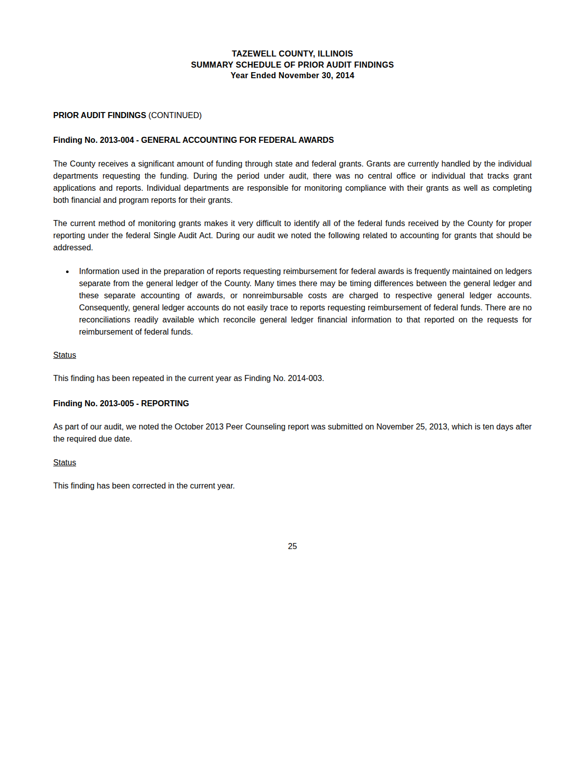TAZEWELL COUNTY, ILLINOIS
SUMMARY SCHEDULE OF PRIOR AUDIT FINDINGS
Year Ended November 30, 2014
PRIOR AUDIT FINDINGS (CONTINUED)
Finding No. 2013-004 - GENERAL ACCOUNTING FOR FEDERAL AWARDS
The County receives a significant amount of funding through state and federal grants. Grants are currently handled by the individual departments requesting the funding. During the period under audit, there was no central office or individual that tracks grant applications and reports. Individual departments are responsible for monitoring compliance with their grants as well as completing both financial and program reports for their grants.
The current method of monitoring grants makes it very difficult to identify all of the federal funds received by the County for proper reporting under the federal Single Audit Act. During our audit we noted the following related to accounting for grants that should be addressed.
Information used in the preparation of reports requesting reimbursement for federal awards is frequently maintained on ledgers separate from the general ledger of the County. Many times there may be timing differences between the general ledger and these separate accounting of awards, or nonreimbursable costs are charged to respective general ledger accounts. Consequently, general ledger accounts do not easily trace to reports requesting reimbursement of federal funds. There are no reconciliations readily available which reconcile general ledger financial information to that reported on the requests for reimbursement of federal funds.
Status
This finding has been repeated in the current year as Finding No. 2014-003.
Finding No. 2013-005 - REPORTING
As part of our audit, we noted the October 2013 Peer Counseling report was submitted on November 25, 2013, which is ten days after the required due date.
Status
This finding has been corrected in the current year.
25